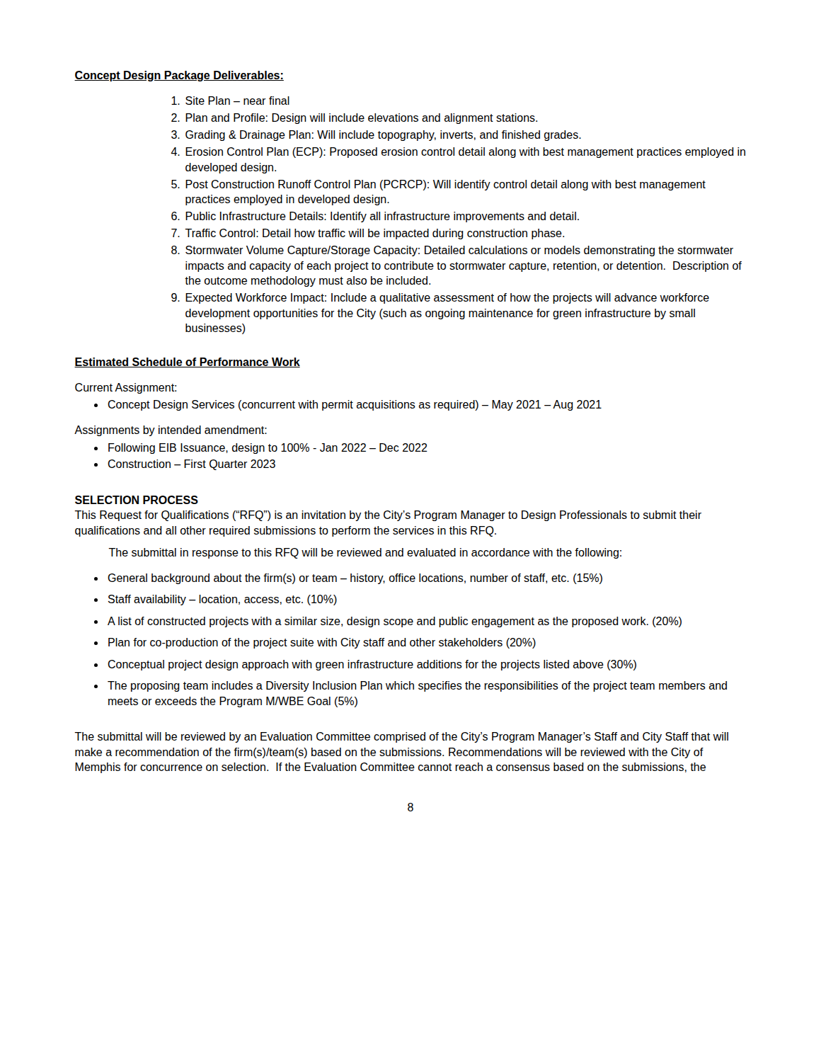Concept Design Package Deliverables:
Site Plan – near final
Plan and Profile: Design will include elevations and alignment stations.
Grading & Drainage Plan: Will include topography, inverts, and finished grades.
Erosion Control Plan (ECP): Proposed erosion control detail along with best management practices employed in developed design.
Post Construction Runoff Control Plan (PCRCP): Will identify control detail along with best management practices employed in developed design.
Public Infrastructure Details: Identify all infrastructure improvements and detail.
Traffic Control: Detail how traffic will be impacted during construction phase.
Stormwater Volume Capture/Storage Capacity: Detailed calculations or models demonstrating the stormwater impacts and capacity of each project to contribute to stormwater capture, retention, or detention. Description of the outcome methodology must also be included.
Expected Workforce Impact: Include a qualitative assessment of how the projects will advance workforce development opportunities for the City (such as ongoing maintenance for green infrastructure by small businesses)
Estimated Schedule of Performance Work
Current Assignment:
Concept Design Services (concurrent with permit acquisitions as required) – May 2021 – Aug 2021
Assignments by intended amendment:
Following EIB Issuance, design to 100% - Jan 2022 – Dec 2022
Construction – First Quarter 2023
SELECTION PROCESS
This Request for Qualifications (“RFQ”) is an invitation by the City’s Program Manager to Design Professionals to submit their qualifications and all other required submissions to perform the services in this RFQ.
The submittal in response to this RFQ will be reviewed and evaluated in accordance with the following:
General background about the firm(s) or team – history, office locations, number of staff, etc. (15%)
Staff availability – location, access, etc. (10%)
A list of constructed projects with a similar size, design scope and public engagement as the proposed work. (20%)
Plan for co-production of the project suite with City staff and other stakeholders (20%)
Conceptual project design approach with green infrastructure additions for the projects listed above (30%)
The proposing team includes a Diversity Inclusion Plan which specifies the responsibilities of the project team members and meets or exceeds the Program M/WBE Goal (5%)
The submittal will be reviewed by an Evaluation Committee comprised of the City’s Program Manager’s Staff and City Staff that will make a recommendation of the firm(s)/team(s) based on the submissions. Recommendations will be reviewed with the City of Memphis for concurrence on selection. If the Evaluation Committee cannot reach a consensus based on the submissions, the
8